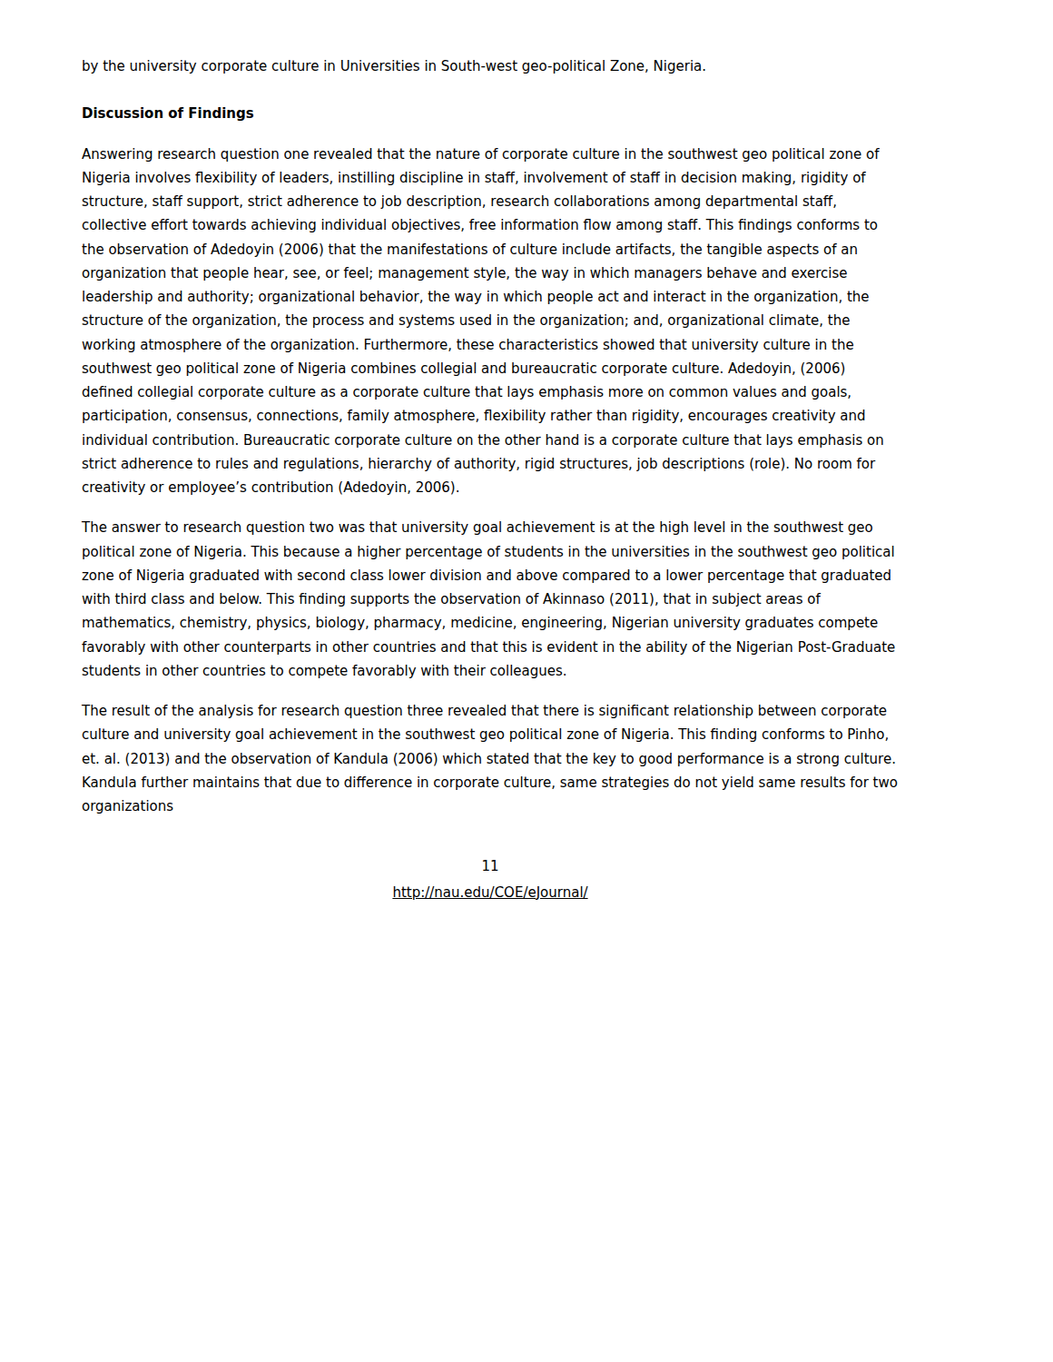by the university corporate culture in Universities in South-west geo-political Zone, Nigeria.
Discussion of Findings
Answering research question one revealed that the nature of corporate culture in the southwest geo political zone of Nigeria involves flexibility of leaders, instilling discipline in staff, involvement of staff in decision making, rigidity of structure, staff support, strict adherence to job description, research collaborations among departmental staff, collective effort towards achieving individual objectives, free information flow among staff. This findings conforms to the observation of Adedoyin (2006) that the manifestations of culture include artifacts, the tangible aspects of an organization that people hear, see, or feel; management style, the way in which managers behave and exercise leadership and authority; organizational behavior, the way in which people act and interact in the organization, the structure of the organization, the process and systems used in the organization; and, organizational climate, the working atmosphere of the organization. Furthermore, these characteristics showed that university culture in the southwest geo political zone of Nigeria combines collegial and bureaucratic corporate culture. Adedoyin, (2006) defined collegial corporate culture as a corporate culture that lays emphasis more on common values and goals, participation, consensus, connections, family atmosphere, flexibility rather than rigidity, encourages creativity and individual contribution. Bureaucratic corporate culture on the other hand is a corporate culture that lays emphasis on strict adherence to rules and regulations, hierarchy of authority, rigid structures, job descriptions (role). No room for creativity or employee’s contribution (Adedoyin, 2006).
The answer to research question two was that university goal achievement is at the high level in the southwest geo political zone of Nigeria. This because a higher percentage of students in the universities in the southwest geo political zone of Nigeria graduated with second class lower division and above compared to a lower percentage that graduated with third class and below. This finding supports the observation of Akinnaso (2011), that in subject areas of mathematics, chemistry, physics, biology, pharmacy, medicine, engineering, Nigerian university graduates compete favorably with other counterparts in other countries and that this is evident in the ability of the Nigerian Post-Graduate students in other countries to compete favorably with their colleagues.
The result of the analysis for research question three revealed that there is significant relationship between corporate culture and university goal achievement in the southwest geo political zone of Nigeria. This finding conforms to Pinho, et. al. (2013) and the observation of Kandula (2006) which stated that the key to good performance is a strong culture. Kandula further maintains that due to difference in corporate culture, same strategies do not yield same results for two organizations
11
http://nau.edu/COE/eJournal/